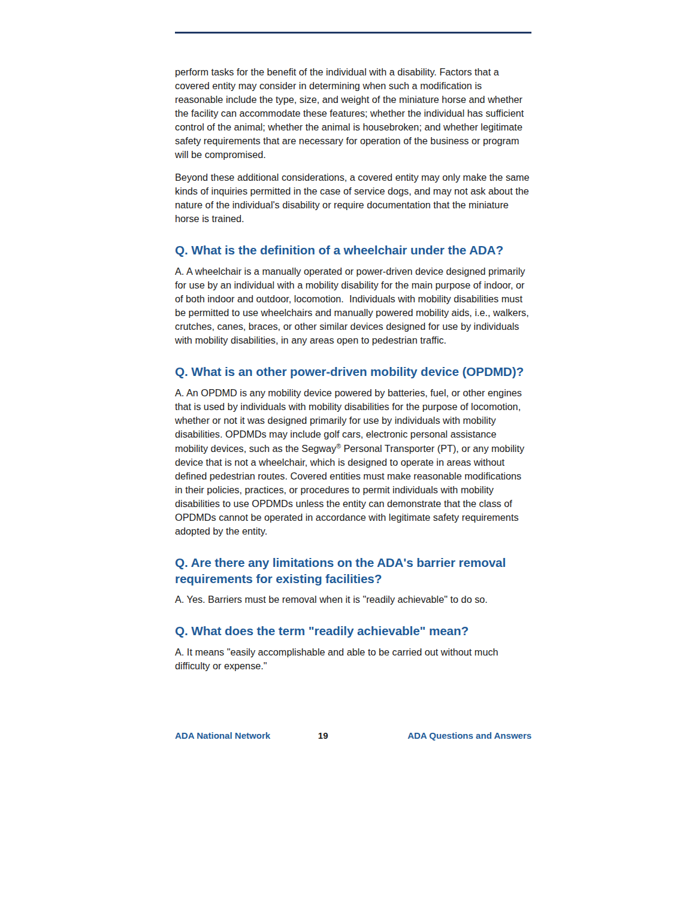perform tasks for the benefit of the individual with a disability. Factors that a covered entity may consider in determining when such a modification is reasonable include the type, size, and weight of the miniature horse and whether the facility can accommodate these features; whether the individual has sufficient control of the animal; whether the animal is housebroken; and whether legitimate safety requirements that are necessary for operation of the business or program will be compromised.
Beyond these additional considerations, a covered entity may only make the same kinds of inquiries permitted in the case of service dogs, and may not ask about the nature of the individual's disability or require documentation that the miniature horse is trained.
Q. What is the definition of a wheelchair under the ADA?
A. A wheelchair is a manually operated or power-driven device designed primarily for use by an individual with a mobility disability for the main purpose of indoor, or of both indoor and outdoor, locomotion. Individuals with mobility disabilities must be permitted to use wheelchairs and manually powered mobility aids, i.e., walkers, crutches, canes, braces, or other similar devices designed for use by individuals with mobility disabilities, in any areas open to pedestrian traffic.
Q. What is an other power-driven mobility device (OPDMD)?
A. An OPDMD is any mobility device powered by batteries, fuel, or other engines that is used by individuals with mobility disabilities for the purpose of locomotion, whether or not it was designed primarily for use by individuals with mobility disabilities. OPDMDs may include golf cars, electronic personal assistance mobility devices, such as the Segway® Personal Transporter (PT), or any mobility device that is not a wheelchair, which is designed to operate in areas without defined pedestrian routes. Covered entities must make reasonable modifications in their policies, practices, or procedures to permit individuals with mobility disabilities to use OPDMDs unless the entity can demonstrate that the class of OPDMDs cannot be operated in accordance with legitimate safety requirements adopted by the entity.
Q. Are there any limitations on the ADA's barrier removal requirements for existing facilities?
A. Yes. Barriers must be removal when it is "readily achievable" to do so.
Q. What does the term "readily achievable" mean?
A. It means "easily accomplishable and able to be carried out without much difficulty or expense."
ADA National Network
19
ADA Questions and Answers